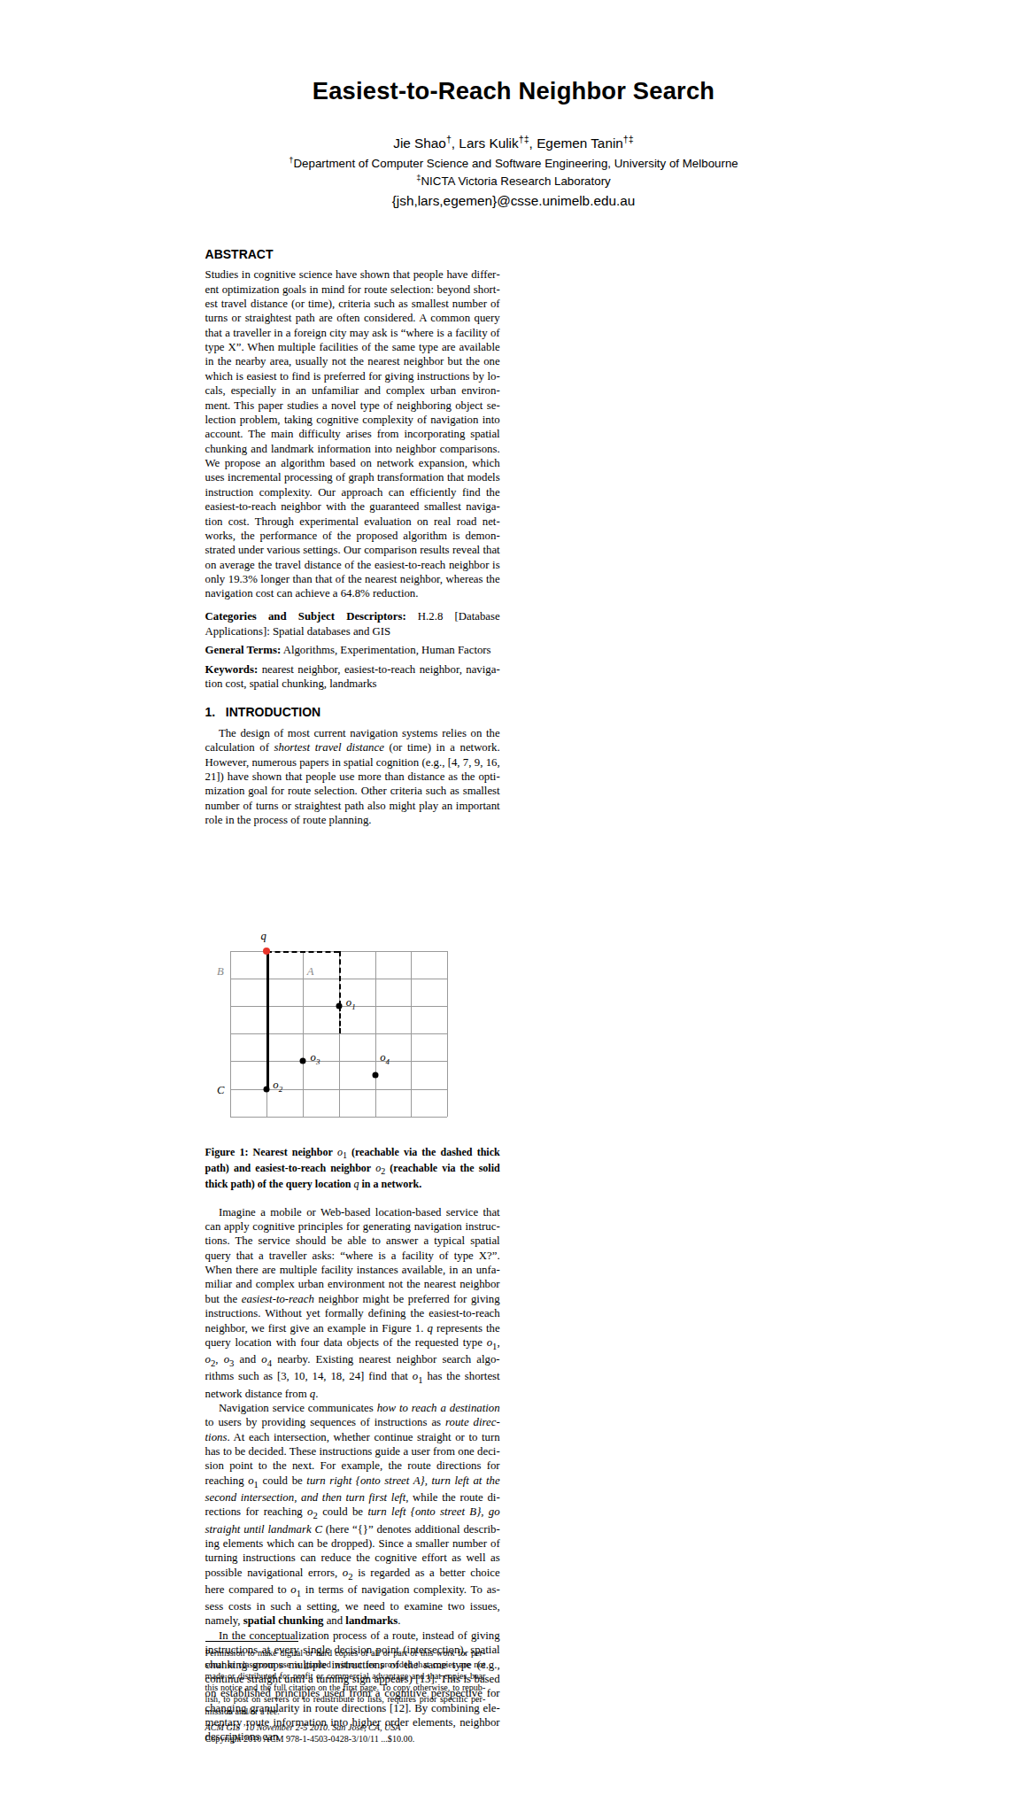Easiest-to-Reach Neighbor Search
Jie Shao†, Lars Kulik†‡, Egemen Tanin†‡
†Department of Computer Science and Software Engineering, University of Melbourne
‡NICTA Victoria Research Laboratory
{jsh,lars,egemen}@csse.unimelb.edu.au
ABSTRACT
Studies in cognitive science have shown that people have different optimization goals in mind for route selection: beyond shortest travel distance (or time), criteria such as smallest number of turns or straightest path are often considered. A common query that a traveller in a foreign city may ask is “where is a facility of type X”. When multiple facilities of the same type are available in the nearby area, usually not the nearest neighbor but the one which is easiest to find is preferred for giving instructions by locals, especially in an unfamiliar and complex urban environment. This paper studies a novel type of neighboring object selection problem, taking cognitive complexity of navigation into account. The main difficulty arises from incorporating spatial chunking and landmark information into neighbor comparisons. We propose an algorithm based on network expansion, which uses incremental processing of graph transformation that models instruction complexity. Our approach can efficiently find the easiest-to-reach neighbor with the guaranteed smallest navigation cost. Through experimental evaluation on real road networks, the performance of the proposed algorithm is demonstrated under various settings. Our comparison results reveal that on average the travel distance of the easiest-to-reach neighbor is only 19.3% longer than that of the nearest neighbor, whereas the navigation cost can achieve a 64.8% reduction.
Categories and Subject Descriptors: H.2.8 [Database Applications]: Spatial databases and GIS
General Terms: Algorithms, Experimentation, Human Factors
Keywords: nearest neighbor, easiest-to-reach neighbor, navigation cost, spatial chunking, landmarks
1. INTRODUCTION
The design of most current navigation systems relies on the calculation of shortest travel distance (or time) in a network. However, numerous papers in spatial cognition (e.g., [4, 7, 9, 16, 21]) have shown that people use more than distance as the optimization goal for route selection. Other criteria such as smallest number of turns or straightest path also might play an important role in the process of route planning.
q
B
A
o1
o3
o4
o2
C
Figure 1: Nearest neighbor o1 (reachable via the dashed thick path) and easiest-to-reach neighbor o2 (reachable via the solid thick path) of the query location q in a network.
Imagine a mobile or Web-based location-based service that can apply cognitive principles for generating navigation instructions. The service should be able to answer a typical spatial query that a traveller asks: “where is a facility of type X?”. When there are multiple facility instances available, in an unfamiliar and complex urban environment not the nearest neighbor but the easiest-to-reach neighbor might be preferred for giving instructions. Without yet formally defining the easiest-to-reach neighbor, we first give an example in Figure 1. q represents the query location with four data objects of the requested type o1, o2, o3 and o4 nearby. Existing nearest neighbor search algorithms such as [3, 10, 14, 18, 24] find that o1 has the shortest network distance from q.
Navigation service communicates how to reach a destination to users by providing sequences of instructions as route directions. At each intersection, whether continue straight or to turn has to be decided. These instructions guide a user from one decision point to the next. For example, the route directions for reaching o1 could be turn right {onto street A}, turn left at the second intersection, and then turn first left, while the route directions for reaching o2 could be turn left {onto street B}, go straight until landmark C (here “{}” denotes additional describing elements which can be dropped). Since a smaller number of turning instructions can reduce the cognitive effort as well as possible navigational errors, o2 is regarded as a better choice here compared to o1 in terms of navigation complexity. To assess costs in such a setting, we need to examine two issues, namely, spatial chunking and landmarks.
In the conceptualization process of a route, instead of giving instructions at every single decision point (intersection), spatial chunking groups multiple instructions of the same type (e.g., continue straight until a turning sign appears) [13]. This is based on established principles used from a cognitive perspective for changing granularity in route directions [12]. By combining elementary route information into higher order elements, neighbor descriptions can
Permission to make digital or hard copies of all or part of this work for personal or classroom use is granted without fee provided that copies are not made or distributed for profit or commercial advantage and that copies bear this notice and the full citation on the first page. To copy otherwise, to republish, to post on servers or to redistribute to lists, requires prior specific permission and/or a fee.
ACM GIS ’10 November 2-5 2010. San Jose, CA, USA
Copyright 2010 ACM 978-1-4503-0428-3/10/11 ...$10.00.